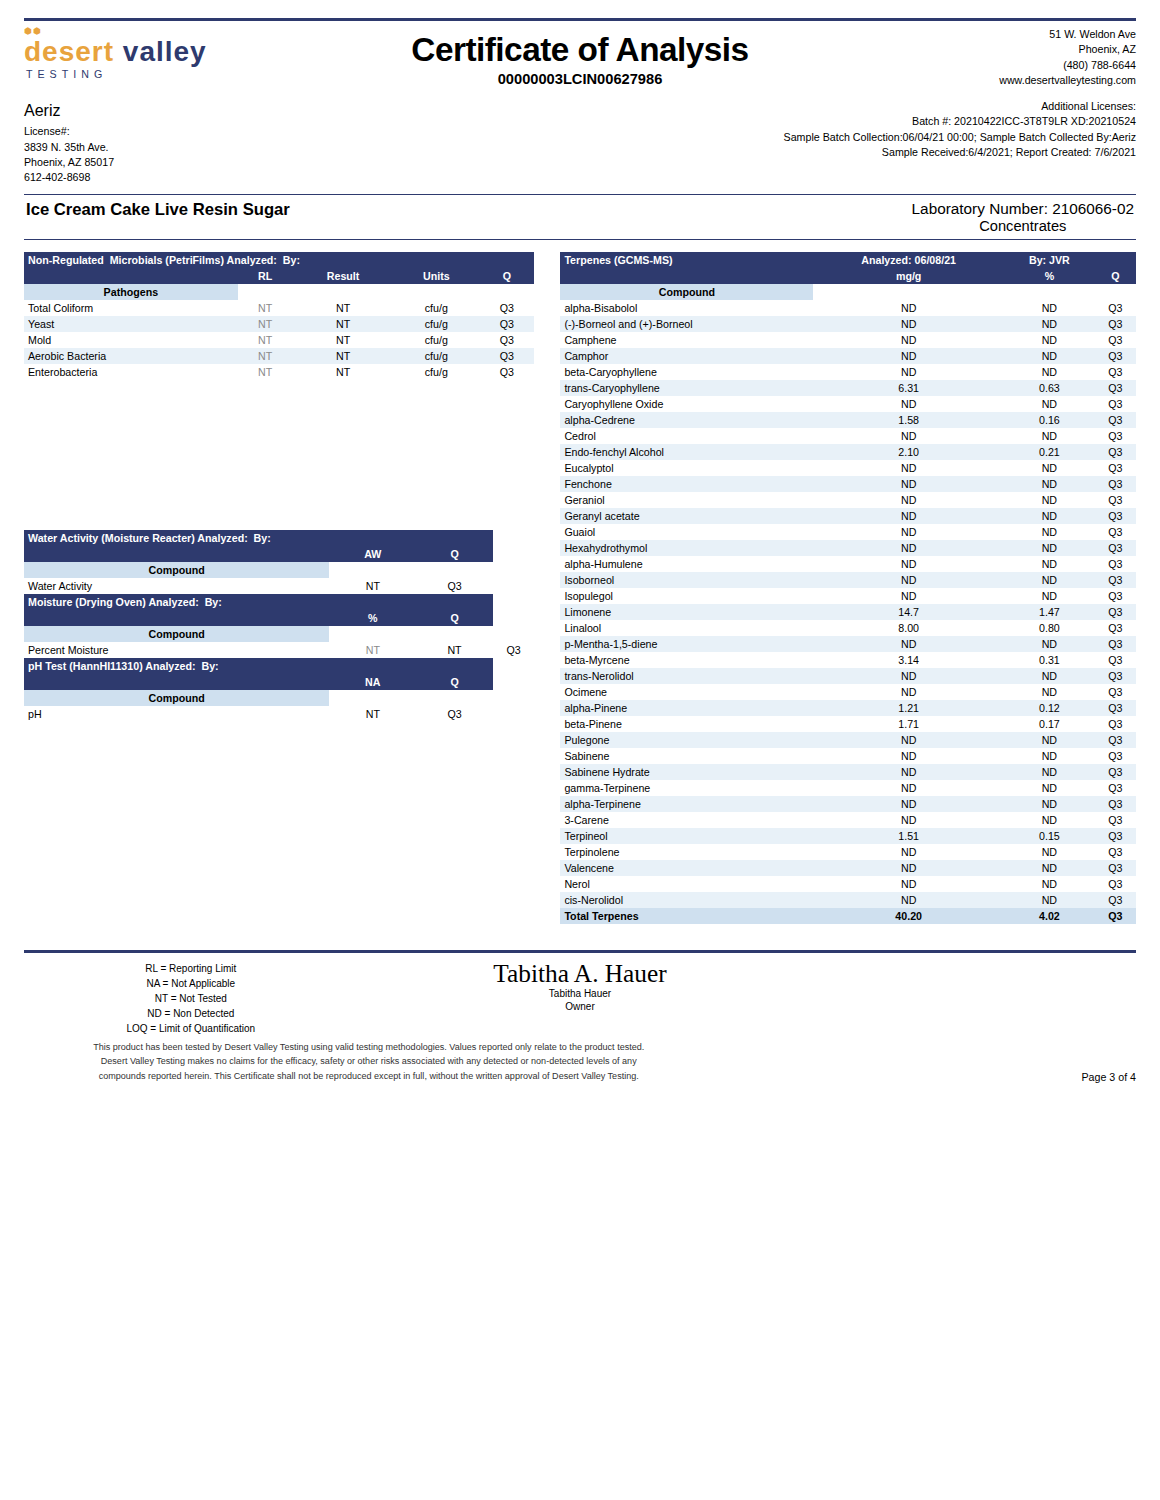⬢⬢
desert valley
TESTING
Certificate of Analysis
00000003LCIN00627986
51 W. Weldon Ave
Phoenix, AZ
(480) 788-6644
www.desertvalleytesting.com
Aeriz
License#:
3839 N. 35th Ave.
Phoenix, AZ 85017
612-402-8698
Additional Licenses:
Batch #: 20210422ICC-3T8T9LR XD:20210524
Sample Batch Collection:06/04/21 00:00; Sample Batch Collected By:Aeriz
Sample Received:6/4/2021; Report Created: 7/6/2021
Ice Cream Cake Live Resin Sugar
Laboratory Number: 2106066-02 Concentrates
| Non-Regulated Microbials (PetriFilms) Analyzed: By: |
| --- |
| | RL | Result | Units | Q |
| Pathogens | | | | |
| Total Coliform | NT | NT | cfu/g | Q3 |
| Yeast | NT | NT | cfu/g | Q3 |
| Mold | NT | NT | cfu/g | Q3 |
| Aerobic Bacteria | NT | NT | cfu/g | Q3 |
| Enterobacteria | NT | NT | cfu/g | Q3 |
| Water Activity (Moisture Reacter) Analyzed: By: |
| --- |
| | AW | Q |
| Compound | | |
| Water Activity | NT | Q3 |
| Moisture (Drying Oven) Analyzed: By: |
| | % | Q |
| Compound | | |
| Percent Moisture | NT | NT | Q3 |
| pH Test (HannHI11310) Analyzed: By: |
| | NA | Q |
| Compound | | |
| pH | NT | Q3 |
| Terpenes (GCMS-MS) | Analyzed: 06/08/21 | By: JVR | |
| --- | --- | --- | --- |
| | mg/g | % | Q |
| Compound | | | |
| alpha-Bisabolol | ND | ND | Q3 |
| (-)-Borneol and (+)-Borneol | ND | ND | Q3 |
| Camphene | ND | ND | Q3 |
| Camphor | ND | ND | Q3 |
| beta-Caryophyllene | ND | ND | Q3 |
| trans-Caryophyllene | 6.31 | 0.63 | Q3 |
| Caryophyllene Oxide | ND | ND | Q3 |
| alpha-Cedrene | 1.58 | 0.16 | Q3 |
| Cedrol | ND | ND | Q3 |
| Endo-fenchyl Alcohol | 2.10 | 0.21 | Q3 |
| Eucalyptol | ND | ND | Q3 |
| Fenchone | ND | ND | Q3 |
| Geraniol | ND | ND | Q3 |
| Geranyl acetate | ND | ND | Q3 |
| Guaiol | ND | ND | Q3 |
| Hexahydrothymol | ND | ND | Q3 |
| alpha-Humulene | ND | ND | Q3 |
| Isoborneol | ND | ND | Q3 |
| Isopulegol | ND | ND | Q3 |
| Limonene | 14.7 | 1.47 | Q3 |
| Linalool | 8.00 | 0.80 | Q3 |
| p-Mentha-1,5-diene | ND | ND | Q3 |
| beta-Myrcene | 3.14 | 0.31 | Q3 |
| trans-Nerolidol | ND | ND | Q3 |
| Ocimene | ND | ND | Q3 |
| alpha-Pinene | 1.21 | 0.12 | Q3 |
| beta-Pinene | 1.71 | 0.17 | Q3 |
| Pulegone | ND | ND | Q3 |
| Sabinene | ND | ND | Q3 |
| Sabinene Hydrate | ND | ND | Q3 |
| gamma-Terpinene | ND | ND | Q3 |
| alpha-Terpinene | ND | ND | Q3 |
| 3-Carene | ND | ND | Q3 |
| Terpineol | 1.51 | 0.15 | Q3 |
| Terpinolene | ND | ND | Q3 |
| Valencene | ND | ND | Q3 |
| Nerol | ND | ND | Q3 |
| cis-Nerolidol | ND | ND | Q3 |
| Total Terpenes | 40.20 | 4.02 | Q3 |
RL = Reporting Limit
NA = Not Applicable
NT = Not Tested
ND = Non Detected
LOQ = Limit of Quantification
Tabitha A. Hauer
Tabitha Hauer
Owner
This product has been tested by Desert Valley Testing using valid testing methodologies. Values reported only relate to the product tested.
Desert Valley Testing makes no claims for the efficacy, safety or other risks associated with any detected or non-detected levels of any
compounds reported herein. This Certificate shall not be reproduced except in full, without the written approval of Desert Valley Testing.
Page 3 of 4